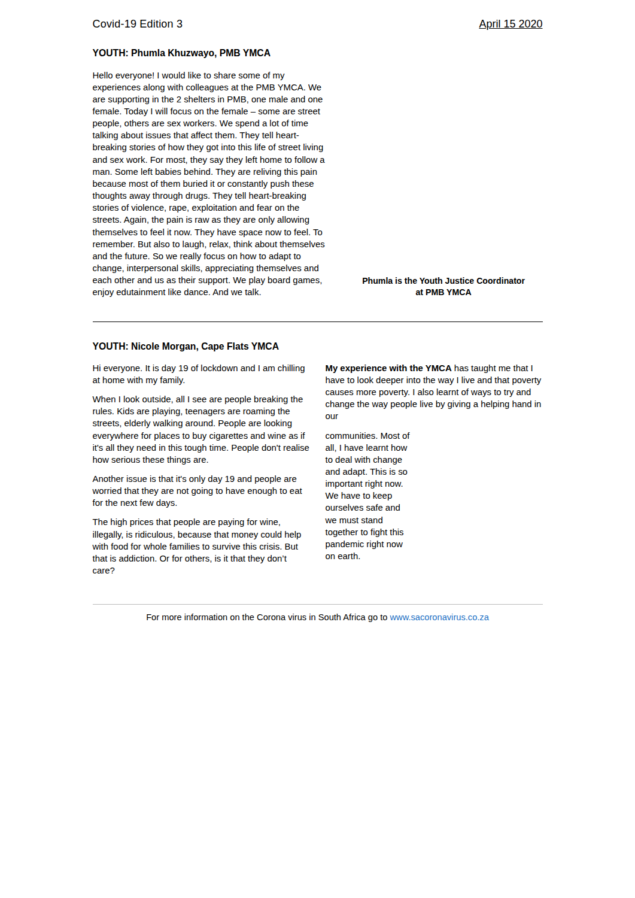Covid-19 Edition 3
April 15 2020
YOUTH: Phumla Khuzwayo, PMB YMCA
Hello everyone! I would like to share some of my experiences along with colleagues at the PMB YMCA. We are supporting in the 2 shelters in PMB, one male and one female. Today I will focus on the female – some are street people, others are sex workers. We spend a lot of time talking about issues that affect them. They tell heart-breaking stories of how they got into this life of street living and sex work. For most, they say they left home to follow a man. Some left babies behind. They are reliving this pain because most of them buried it or constantly push these thoughts away through drugs. They tell heart-breaking stories of violence, rape, exploitation and fear on the streets. Again, the pain is raw as they are only allowing themselves to feel it now. They have space now to feel. To remember. But also to laugh, relax, think about themselves and the future. So we really focus on how to adapt to change, interpersonal skills, appreciating themselves and each other and us as their support. We play board games, enjoy edutainment like dance. And we talk.
Phumla is the Youth Justice Coordinator
at PMB YMCA
YOUTH: Nicole Morgan, Cape Flats YMCA
Hi everyone. It is day 19 of lockdown and I am chilling at home with my family.
When I look outside, all I see are people breaking the rules. Kids are playing, teenagers are roaming the streets, elderly walking around. People are looking everywhere for places to buy cigarettes and wine as if it's all they need in this tough time. People don't realise how serious these things are.
Another issue is that it's only day 19 and people are worried that they are not going to have enough to eat for the next few days.
The high prices that people are paying for wine, illegally, is ridiculous, because that money could help with food for whole families to survive this crisis. But that is addiction. Or for others, is it that they don’t care?
My experience with the YMCA has taught me that I have to look deeper into the way I live and that poverty causes more poverty. I also learnt of ways to try and change the way people live by giving a helping hand in our
communities. Most of all, I have learnt how to deal with change and adapt. This is so important right now. We have to keep ourselves safe and we must stand together to fight this pandemic right now on earth.
For more information on the Corona virus in South Africa go to www.sacoronavirus.co.za